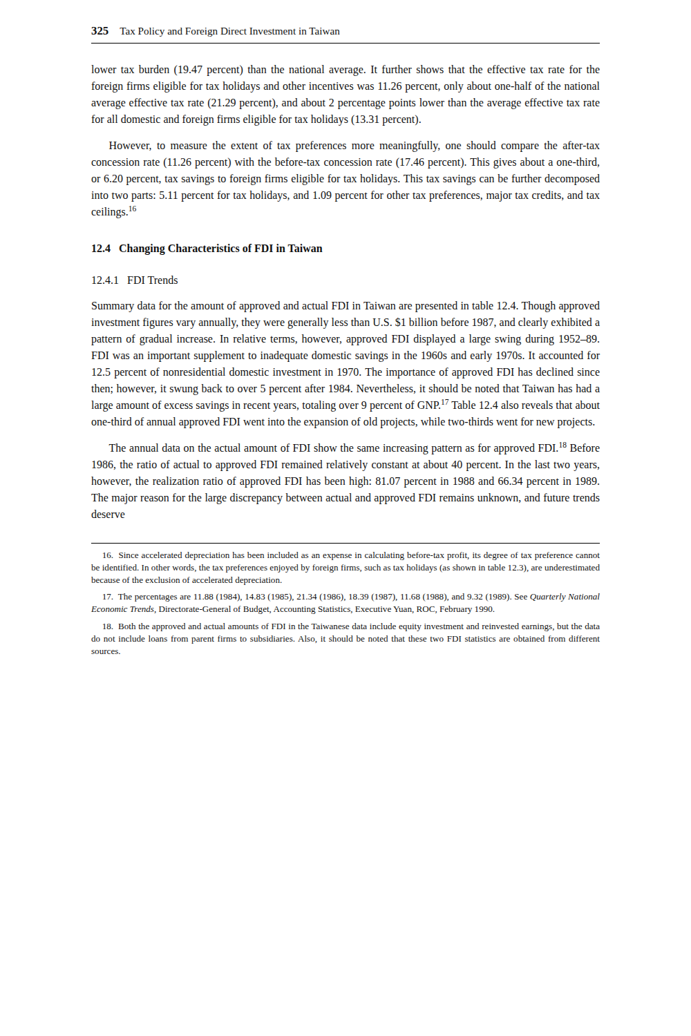325 Tax Policy and Foreign Direct Investment in Taiwan
lower tax burden (19.47 percent) than the national average. It further shows that the effective tax rate for the foreign firms eligible for tax holidays and other incentives was 11.26 percent, only about one-half of the national average effective tax rate (21.29 percent), and about 2 percentage points lower than the average effective tax rate for all domestic and foreign firms eligible for tax holidays (13.31 percent).
However, to measure the extent of tax preferences more meaningfully, one should compare the after-tax concession rate (11.26 percent) with the before-tax concession rate (17.46 percent). This gives about a one-third, or 6.20 percent, tax savings to foreign firms eligible for tax holidays. This tax savings can be further decomposed into two parts: 5.11 percent for tax holidays, and 1.09 percent for other tax preferences, major tax credits, and tax ceilings.16
12.4 Changing Characteristics of FDI in Taiwan
12.4.1 FDI Trends
Summary data for the amount of approved and actual FDI in Taiwan are presented in table 12.4. Though approved investment figures vary annually, they were generally less than U.S. $1 billion before 1987, and clearly exhibited a pattern of gradual increase. In relative terms, however, approved FDI displayed a large swing during 1952–89. FDI was an important supplement to inadequate domestic savings in the 1960s and early 1970s. It accounted for 12.5 percent of nonresidential domestic investment in 1970. The importance of approved FDI has declined since then; however, it swung back to over 5 percent after 1984. Nevertheless, it should be noted that Taiwan has had a large amount of excess savings in recent years, totaling over 9 percent of GNP.17 Table 12.4 also reveals that about one-third of annual approved FDI went into the expansion of old projects, while two-thirds went for new projects.
The annual data on the actual amount of FDI show the same increasing pattern as for approved FDI.18 Before 1986, the ratio of actual to approved FDI remained relatively constant at about 40 percent. In the last two years, however, the realization ratio of approved FDI has been high: 81.07 percent in 1988 and 66.34 percent in 1989. The major reason for the large discrepancy between actual and approved FDI remains unknown, and future trends deserve
16. Since accelerated depreciation has been included as an expense in calculating before-tax profit, its degree of tax preference cannot be identified. In other words, the tax preferences enjoyed by foreign firms, such as tax holidays (as shown in table 12.3), are underestimated because of the exclusion of accelerated depreciation.
17. The percentages are 11.88 (1984), 14.83 (1985), 21.34 (1986), 18.39 (1987), 11.68 (1988), and 9.32 (1989). See Quarterly National Economic Trends, Directorate-General of Budget, Accounting Statistics, Executive Yuan, ROC, February 1990.
18. Both the approved and actual amounts of FDI in the Taiwanese data include equity investment and reinvested earnings, but the data do not include loans from parent firms to subsidiaries. Also, it should be noted that these two FDI statistics are obtained from different sources.